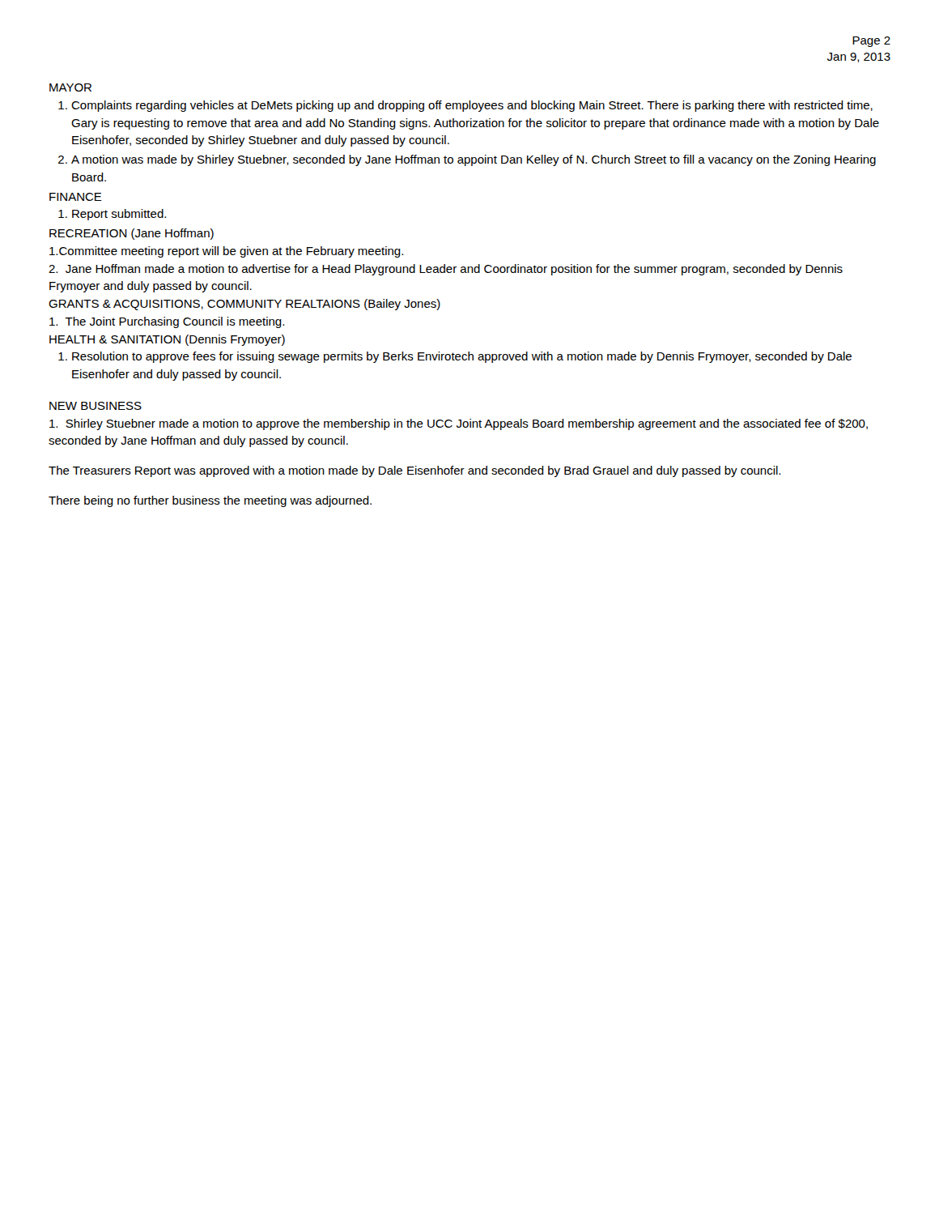Page 2
Jan 9, 2013
MAYOR
Complaints regarding vehicles at DeMets picking up and dropping off employees and blocking Main Street. There is parking there with restricted time, Gary is requesting to remove that area and add No Standing signs. Authorization for the solicitor to prepare that ordinance made with a motion by Dale Eisenhofer, seconded by Shirley Stuebner and duly passed by council.
A motion was made by Shirley Stuebner, seconded by Jane Hoffman to appoint Dan Kelley of N. Church Street to fill a vacancy on the Zoning Hearing Board.
FINANCE
Report submitted.
RECREATION (Jane Hoffman)
1.Committee meeting report will be given at the February meeting.
2. Jane Hoffman made a motion to advertise for a Head Playground Leader and Coordinator position for the summer program, seconded by Dennis Frymoyer and duly passed by council.
GRANTS & ACQUISITIONS, COMMUNITY REALTAIONS (Bailey Jones)
1. The Joint Purchasing Council is meeting.
HEALTH & SANITATION (Dennis Frymoyer)
Resolution to approve fees for issuing sewage permits by Berks Envirotech approved with a motion made by Dennis Frymoyer, seconded by Dale Eisenhofer and duly passed by council.
NEW BUSINESS
1. Shirley Stuebner made a motion to approve the membership in the UCC Joint Appeals Board membership agreement and the associated fee of $200, seconded by Jane Hoffman and duly passed by council.
The Treasurers Report was approved with a motion made by Dale Eisenhofer and seconded by Brad Grauel and duly passed by council.
There being no further business the meeting was adjourned.